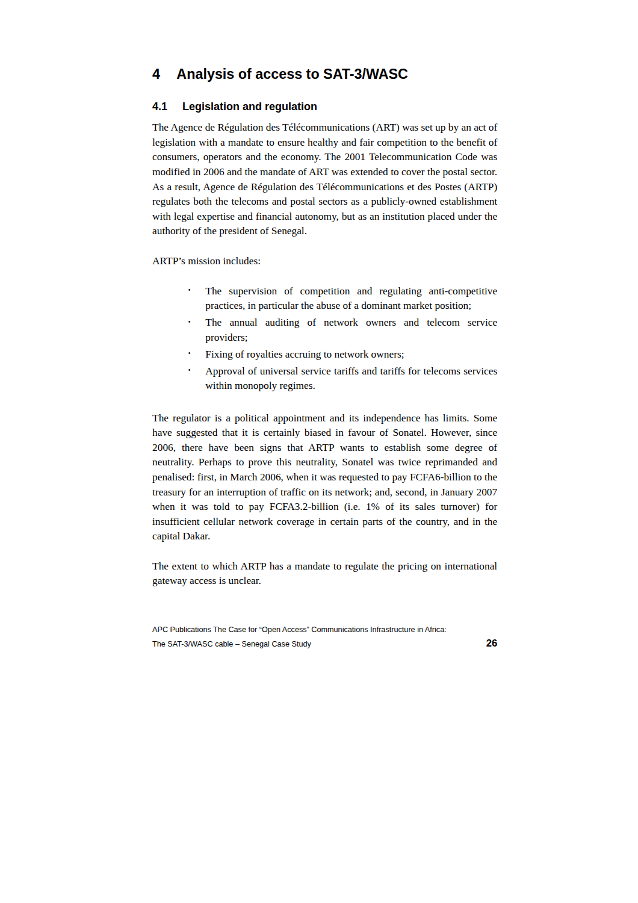4 Analysis of access to SAT-3/WASC
4.1 Legislation and regulation
The Agence de Régulation des Télécommunications (ART) was set up by an act of legislation with a mandate to ensure healthy and fair competition to the benefit of consumers, operators and the economy. The 2001 Telecommunication Code was modified in 2006 and the mandate of ART was extended to cover the postal sector. As a result, Agence de Régulation des Télécommunications et des Postes (ARTP) regulates both the telecoms and postal sectors as a publicly-owned establishment with legal expertise and financial autonomy, but as an institution placed under the authority of the president of Senegal.
ARTP’s mission includes:
The supervision of competition and regulating anti-competitive practices, in particular the abuse of a dominant market position;
The annual auditing of network owners and telecom service providers;
Fixing of royalties accruing to network owners;
Approval of universal service tariffs and tariffs for telecoms services within monopoly regimes.
The regulator is a political appointment and its independence has limits. Some have suggested that it is certainly biased in favour of Sonatel. However, since 2006, there have been signs that ARTP wants to establish some degree of neutrality. Perhaps to prove this neutrality, Sonatel was twice reprimanded and penalised: first, in March 2006, when it was requested to pay FCFA6-billion to the treasury for an interruption of traffic on its network; and, second, in January 2007 when it was told to pay FCFA3.2-billion (i.e. 1% of its sales turnover) for insufficient cellular network coverage in certain parts of the country, and in the capital Dakar.
The extent to which ARTP has a mandate to regulate the pricing on international gateway access is unclear.
APC Publications The Case for “Open Access” Communications Infrastructure in Africa: The SAT-3/WASC cable – Senegal Case Study 26